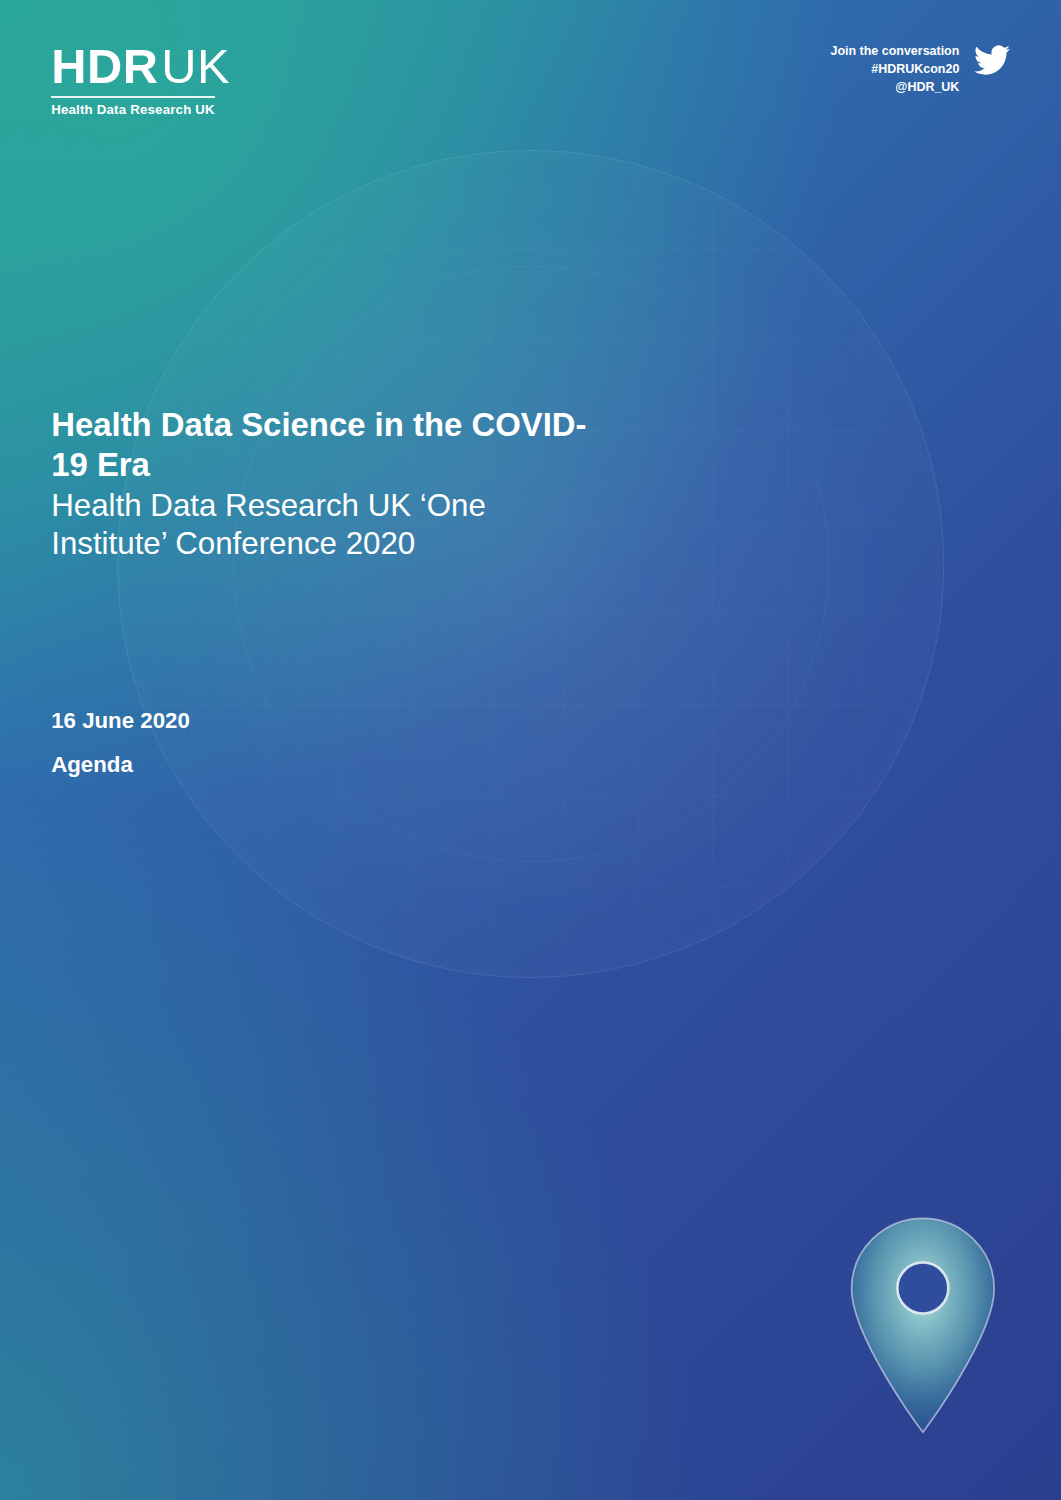HDR UK
Health Data Research UK
Join the conversation
#HDRUKcon20
@HDR_UK
Health Data Science in the COVID-19 Era
Health Data Research UK ‘One Institute’ Conference 2020
16 June 2020
Agenda